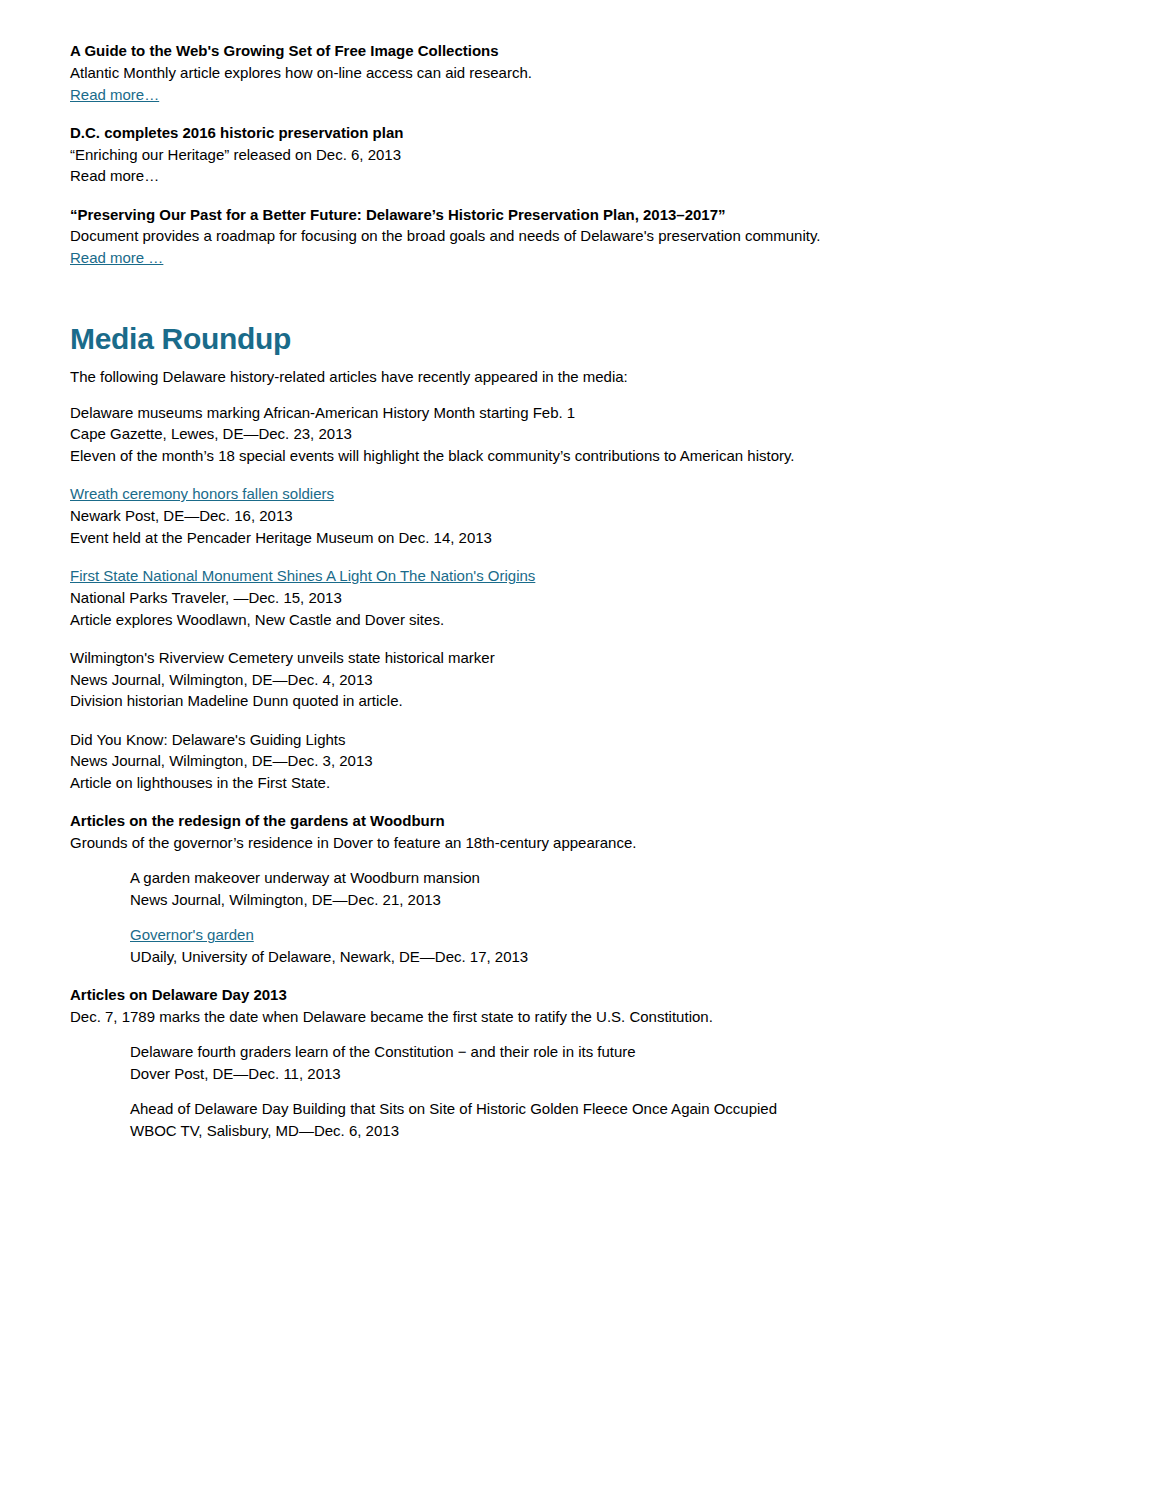A Guide to the Web's Growing Set of Free Image Collections
Atlantic Monthly article explores how on-line access can aid research.
Read more…
D.C. completes 2016 historic preservation plan
“Enriching our Heritage” released on Dec. 6, 2013
Read more…
“Preserving Our Past for a Better Future: Delaware’s Historic Preservation Plan, 2013–2017”
Document provides a roadmap for focusing on the broad goals and needs of Delaware's preservation community.
Read more …
Media Roundup
The following Delaware history-related articles have recently appeared in the media:
Delaware museums marking African-American History Month starting Feb. 1
Cape Gazette, Lewes, DE—Dec. 23, 2013
Eleven of the month’s 18 special events will highlight the black community’s contributions to American history.
Wreath ceremony honors fallen soldiers
Newark Post, DE—Dec. 16, 2013
Event held at the Pencader Heritage Museum on Dec. 14, 2013
First State National Monument Shines A Light On The Nation's Origins
National Parks Traveler, —Dec. 15, 2013
Article explores Woodlawn, New Castle and Dover sites.
Wilmington's Riverview Cemetery unveils state historical marker
News Journal, Wilmington, DE—Dec. 4, 2013
Division historian Madeline Dunn quoted in article.
Did You Know: Delaware's Guiding Lights
News Journal, Wilmington, DE—Dec. 3, 2013
Article on lighthouses in the First State.
Articles on the redesign of the gardens at Woodburn
Grounds of the governor’s residence in Dover to feature an 18th-century appearance.
A garden makeover underway at Woodburn mansion
News Journal, Wilmington, DE—Dec. 21, 2013
Governor's garden
UDaily, University of Delaware, Newark, DE—Dec. 17, 2013
Articles on Delaware Day 2013
Dec. 7, 1789 marks the date when Delaware became the first state to ratify the U.S. Constitution.
Delaware fourth graders learn of the Constitution − and their role in its future
Dover Post, DE—Dec. 11, 2013
Ahead of Delaware Day Building that Sits on Site of Historic Golden Fleece Once Again Occupied
WBOC TV, Salisbury, MD—Dec. 6, 2013